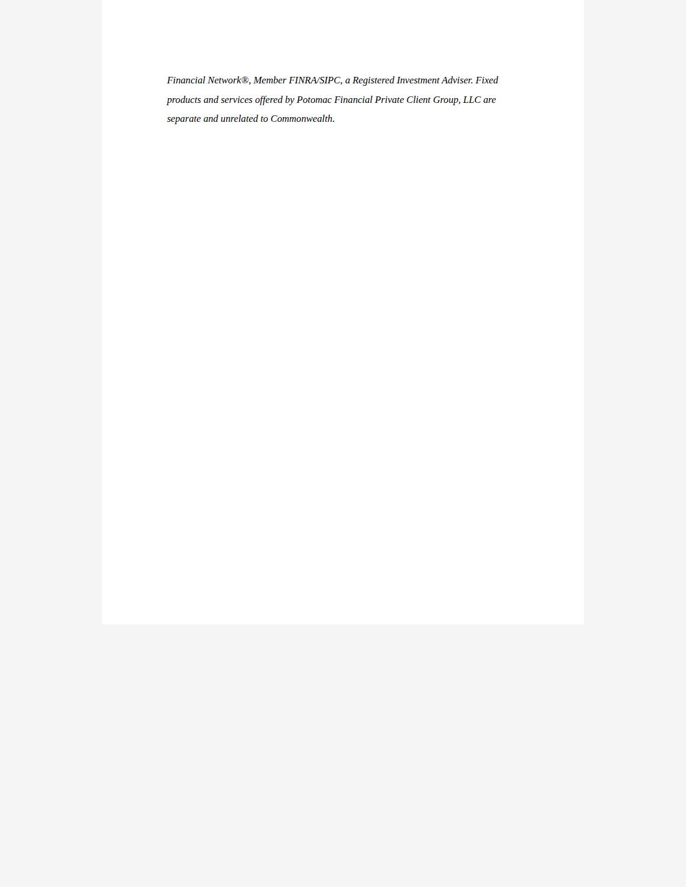Financial Network®, Member FINRA/SIPC, a Registered Investment Adviser. Fixed products and services offered by Potomac Financial Private Client Group, LLC are separate and unrelated to Commonwealth.